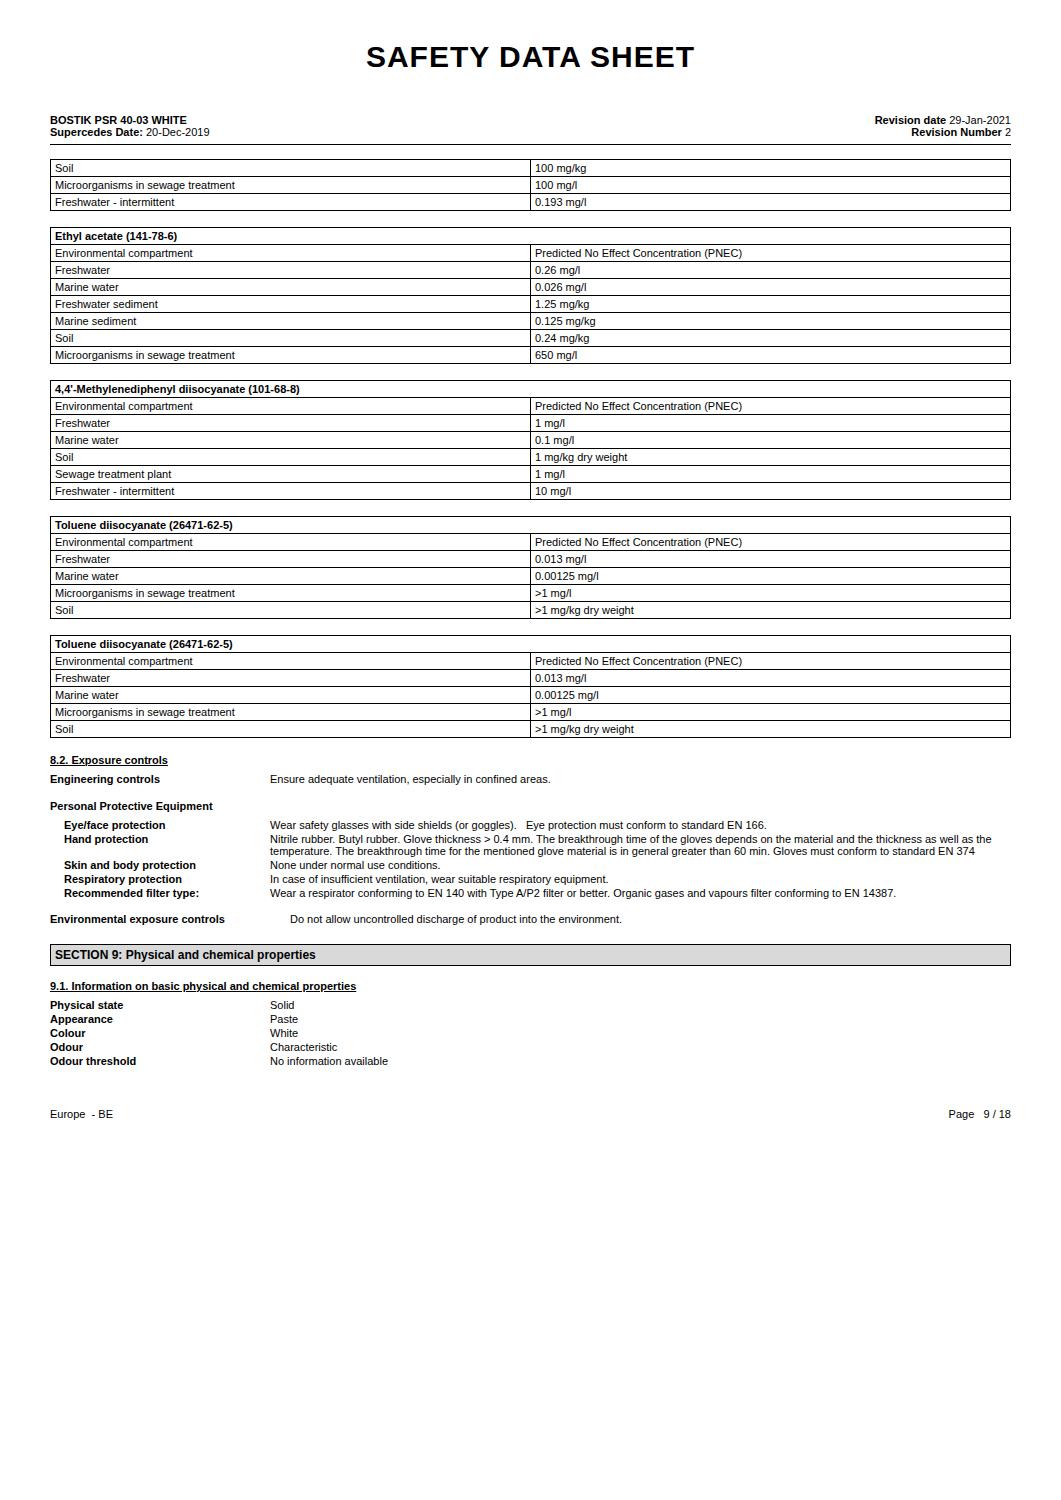SAFETY DATA SHEET
BOSTIK PSR 40-03 WHITE
Supercedes Date: 20-Dec-2019
Revision date 29-Jan-2021
Revision Number 2
| Soil | 100 mg/kg |
| Microorganisms in sewage treatment | 100 mg/l |
| Freshwater - intermittent | 0.193 mg/l |
| Ethyl acetate (141-78-6) |
| --- |
| Environmental compartment | Predicted No Effect Concentration (PNEC) |
| Freshwater | 0.26 mg/l |
| Marine water | 0.026 mg/l |
| Freshwater sediment | 1.25 mg/kg |
| Marine sediment | 0.125 mg/kg |
| Soil | 0.24 mg/kg |
| Microorganisms in sewage treatment | 650 mg/l |
| 4,4'-Methylenediphenyl diisocyanate (101-68-8) |
| --- |
| Environmental compartment | Predicted No Effect Concentration (PNEC) |
| Freshwater | 1 mg/l |
| Marine water | 0.1 mg/l |
| Soil | 1 mg/kg dry weight |
| Sewage treatment plant | 1 mg/l |
| Freshwater - intermittent | 10 mg/l |
| Toluene diisocyanate (26471-62-5) |
| --- |
| Environmental compartment | Predicted No Effect Concentration (PNEC) |
| Freshwater | 0.013 mg/l |
| Marine water | 0.00125 mg/l |
| Microorganisms in sewage treatment | >1 mg/l |
| Soil | >1 mg/kg dry weight |
| Toluene diisocyanate (26471-62-5) |
| --- |
| Environmental compartment | Predicted No Effect Concentration (PNEC) |
| Freshwater | 0.013 mg/l |
| Marine water | 0.00125 mg/l |
| Microorganisms in sewage treatment | >1 mg/l |
| Soil | >1 mg/kg dry weight |
8.2. Exposure controls
| Engineering controls | Ensure adequate ventilation, especially in confined areas. |
Personal Protective Equipment
| Eye/face protection | Wear safety glasses with side shields (or goggles). Eye protection must conform to standard EN 166. |
| Hand protection | Nitrile rubber. Butyl rubber. Glove thickness > 0.4 mm. The breakthrough time of the gloves depends on the material and the thickness as well as the temperature. The breakthrough time for the mentioned glove material is in general greater than 60 min. Gloves must conform to standard EN 374 |
| Skin and body protection | None under normal use conditions. |
| Respiratory protection | In case of insufficient ventilation, wear suitable respiratory equipment. |
| Recommended filter type: | Wear a respirator conforming to EN 140 with Type A/P2 filter or better. Organic gases and vapours filter conforming to EN 14387. |
| Environmental exposure controls | Do not allow uncontrolled discharge of product into the environment. |
SECTION 9: Physical and chemical properties
9.1. Information on basic physical and chemical properties
| Physical state | Solid |
| Appearance | Paste |
| Colour | White |
| Odour | Characteristic |
| Odour threshold | No information available |
Europe - BE
Page 9 / 18